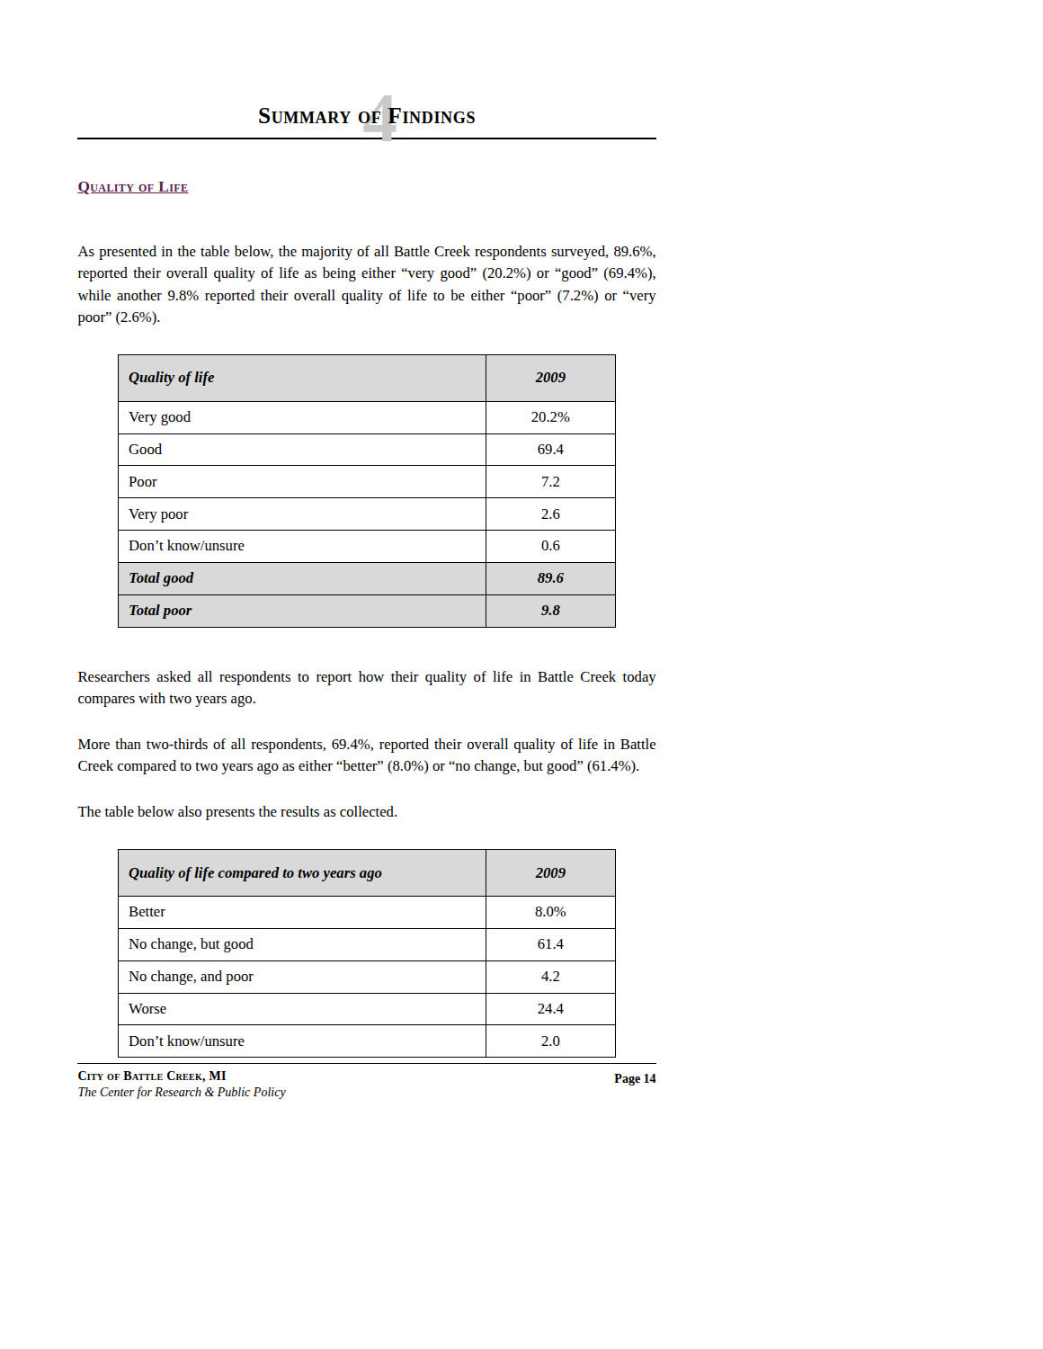4
Summary of Findings
Quality of Life
As presented in the table below, the majority of all Battle Creek respondents surveyed, 89.6%, reported their overall quality of life as being either “very good” (20.2%) or “good” (69.4%), while another 9.8% reported their overall quality of life to be either “poor” (7.2%) or “very poor” (2.6%).
| Quality of life | 2009 |
| --- | --- |
| Very good | 20.2% |
| Good | 69.4 |
| Poor | 7.2 |
| Very poor | 2.6 |
| Don’t know/unsure | 0.6 |
| Total good | 89.6 |
| Total poor | 9.8 |
Researchers asked all respondents to report how their quality of life in Battle Creek today compares with two years ago.
More than two-thirds of all respondents, 69.4%, reported their overall quality of life in Battle Creek compared to two years ago as either “better” (8.0%) or “no change, but good” (61.4%).
The table below also presents the results as collected.
| Quality of life compared to two years ago | 2009 |
| --- | --- |
| Better | 8.0% |
| No change, but good | 61.4 |
| No change, and poor | 4.2 |
| Worse | 24.4 |
| Don’t know/unsure | 2.0 |
City of Battle Creek, MI
The Center for Research & Public Policy
Page 14